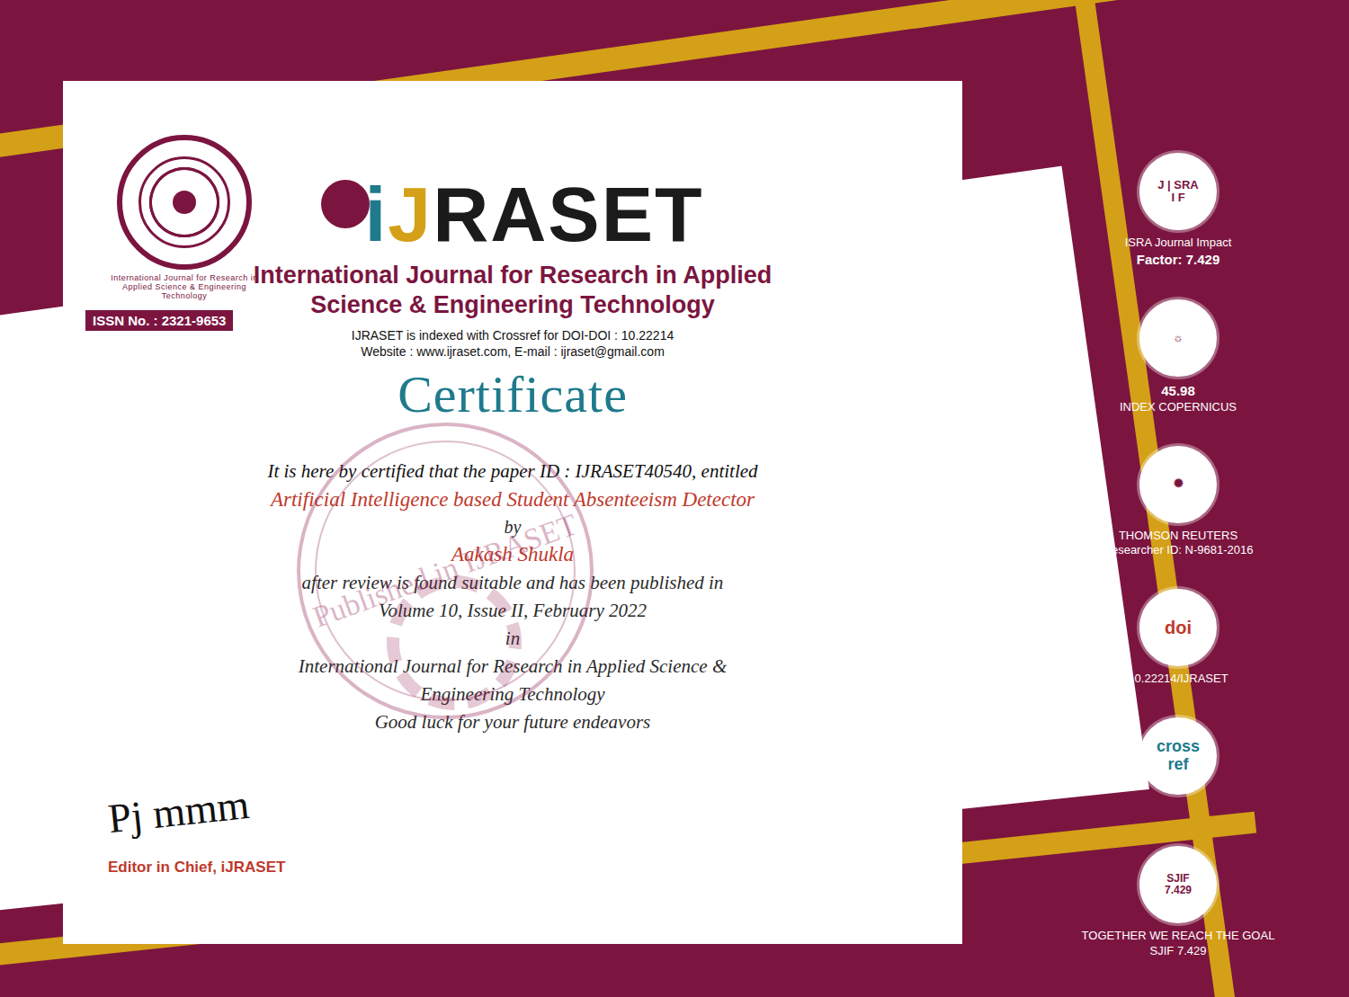iJRASET
International Journal for Research in Applied
Science & Engineering Technology
IJRASET is indexed with Crossref for DOI-DOI : 10.22214
Website : www.ijraset.com, E-mail : ijraset@gmail.com
Certificate
It is here by certified that the paper ID : IJRASET40540, entitled
Artificial Intelligence based Student Absenteeism Detector
by
Aakash Shukla
after review is found suitable and has been published in
Volume 10, Issue II, February 2022
in
International Journal for Research in Applied Science &
Engineering Technology
Good luck for your future endeavors
International Journal for Research in Applied Science & Engineering Technology
ISSN No. : 2321-9653
Published in IJRASET
Pj mmm
Editor in Chief, iJRASET
J | SRA
I F
ISRA Journal Impact
Factor: 7.429
☼
45.98
INDEX COPERNICUS
✺
THOMSON REUTERS
Researcher ID: N-9681-2016
doi
10.22214/IJRASET
cross
ref
SJIF
7.429
TOGETHER WE REACH THE GOAL
SJIF 7.429